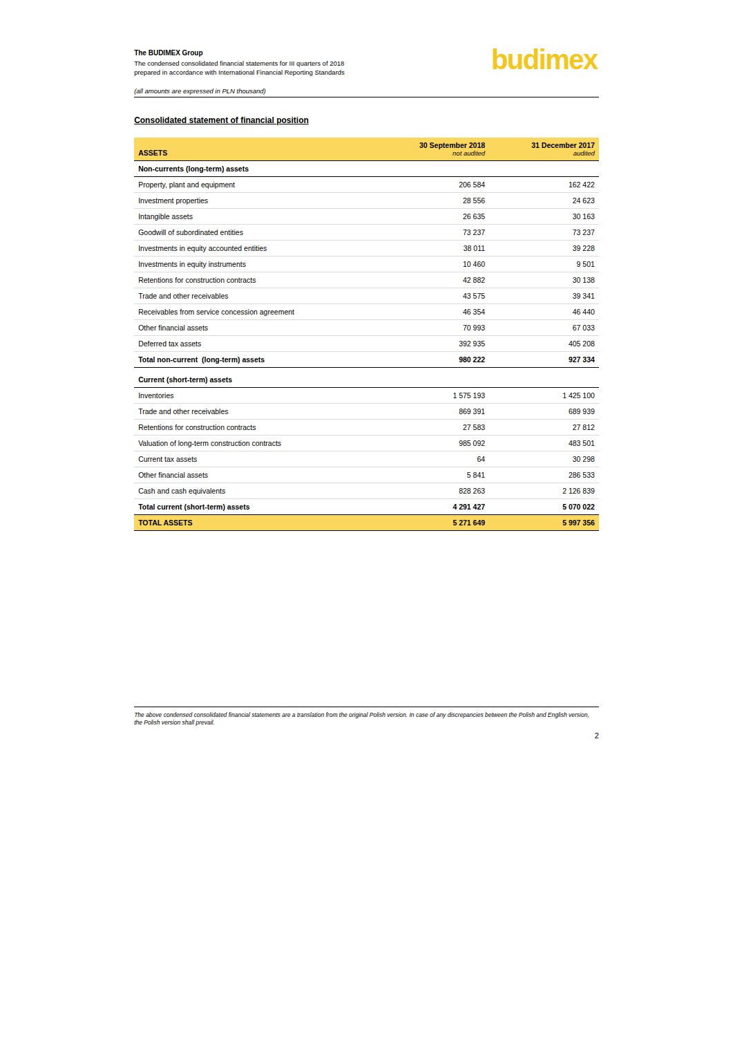The BUDIMEX Group
The condensed consolidated financial statements for III quarters of 2018
prepared in accordance with International Financial Reporting Standards
budimex
(all amounts are expressed in PLN thousand)
Consolidated statement of financial position
| ASSETS | 30 September 2018 not audited | 31 December 2017 audited |
| --- | --- | --- |
| Non-currents (long-term) assets | | |
| Property, plant and equipment | 206 584 | 162 422 |
| Investment properties | 28 556 | 24 623 |
| Intangible assets | 26 635 | 30 163 |
| Goodwill of subordinated entities | 73 237 | 73 237 |
| Investments in equity accounted entities | 38 011 | 39 228 |
| Investments in equity instruments | 10 460 | 9 501 |
| Retentions for construction contracts | 42 882 | 30 138 |
| Trade and other receivables | 43 575 | 39 341 |
| Receivables from service concession agreement | 46 354 | 46 440 |
| Other financial assets | 70 993 | 67 033 |
| Deferred tax assets | 392 935 | 405 208 |
| Total non-current (long-term) assets | 980 222 | 927 334 |
| Current (short-term) assets | | |
| Inventories | 1 575 193 | 1 425 100 |
| Trade and other receivables | 869 391 | 689 939 |
| Retentions for construction contracts | 27 583 | 27 812 |
| Valuation of long-term construction contracts | 985 092 | 483 501 |
| Current tax assets | 64 | 30 298 |
| Other financial assets | 5 841 | 286 533 |
| Cash and cash equivalents | 828 263 | 2 126 839 |
| Total current (short-term) assets | 4 291 427 | 5 070 022 |
| TOTAL ASSETS | 5 271 649 | 5 997 356 |
The above condensed consolidated financial statements are a translation from the original Polish version. In case of any discrepancies between the Polish and English version, the Polish version shall prevail.
2